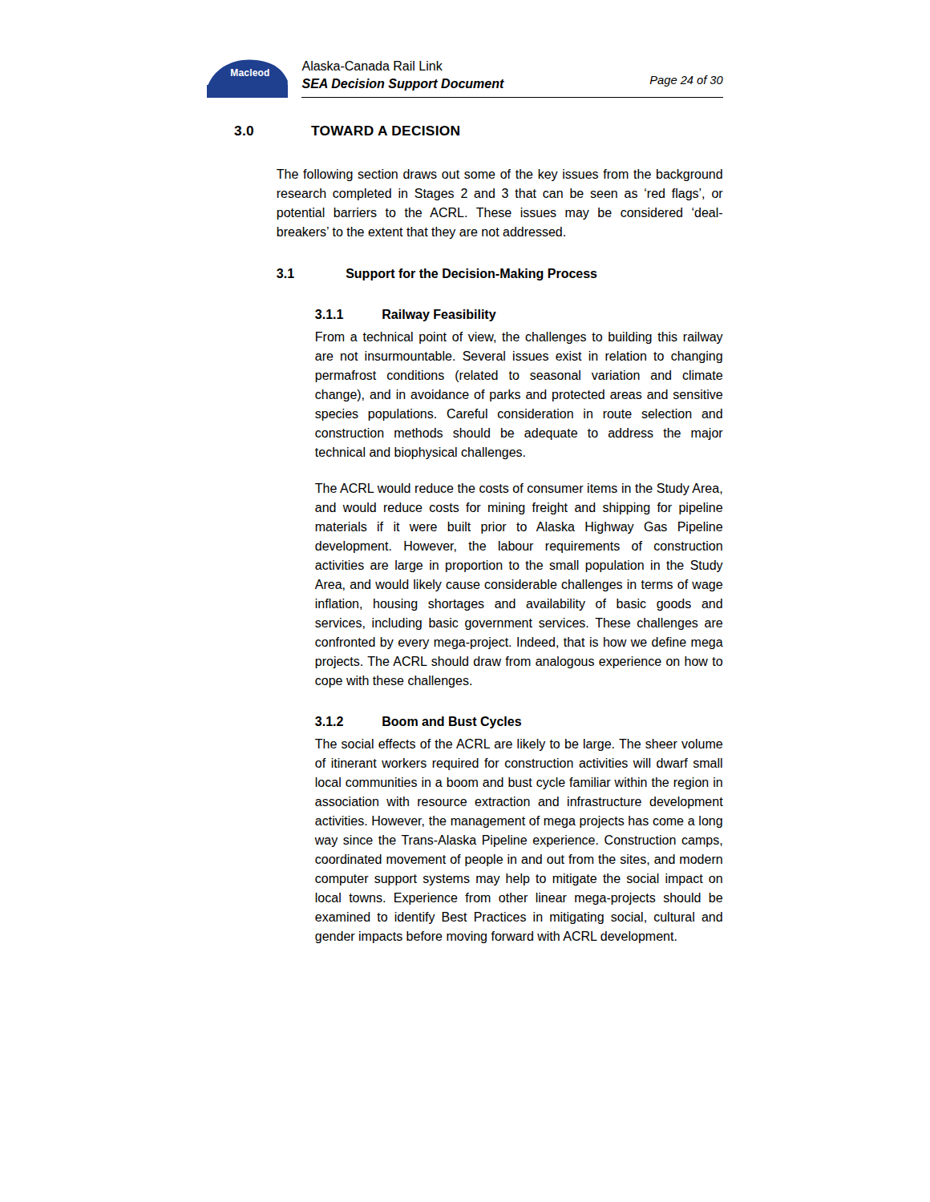Macleod institute
Alaska-Canada Rail Link
SEA Decision Support Document
Page 24 of 30
3.0 TOWARD A DECISION
The following section draws out some of the key issues from the background research completed in Stages 2 and 3 that can be seen as ‘red flags’, or potential barriers to the ACRL. These issues may be considered ‘deal-breakers’ to the extent that they are not addressed.
3.1 Support for the Decision-Making Process
3.1.1 Railway Feasibility
From a technical point of view, the challenges to building this railway are not insurmountable. Several issues exist in relation to changing permafrost conditions (related to seasonal variation and climate change), and in avoidance of parks and protected areas and sensitive species populations. Careful consideration in route selection and construction methods should be adequate to address the major technical and biophysical challenges.
The ACRL would reduce the costs of consumer items in the Study Area, and would reduce costs for mining freight and shipping for pipeline materials if it were built prior to Alaska Highway Gas Pipeline development. However, the labour requirements of construction activities are large in proportion to the small population in the Study Area, and would likely cause considerable challenges in terms of wage inflation, housing shortages and availability of basic goods and services, including basic government services. These challenges are confronted by every mega-project. Indeed, that is how we define mega projects. The ACRL should draw from analogous experience on how to cope with these challenges.
3.1.2 Boom and Bust Cycles
The social effects of the ACRL are likely to be large. The sheer volume of itinerant workers required for construction activities will dwarf small local communities in a boom and bust cycle familiar within the region in association with resource extraction and infrastructure development activities. However, the management of mega projects has come a long way since the Trans-Alaska Pipeline experience. Construction camps, coordinated movement of people in and out from the sites, and modern computer support systems may help to mitigate the social impact on local towns. Experience from other linear mega-projects should be examined to identify Best Practices in mitigating social, cultural and gender impacts before moving forward with ACRL development.